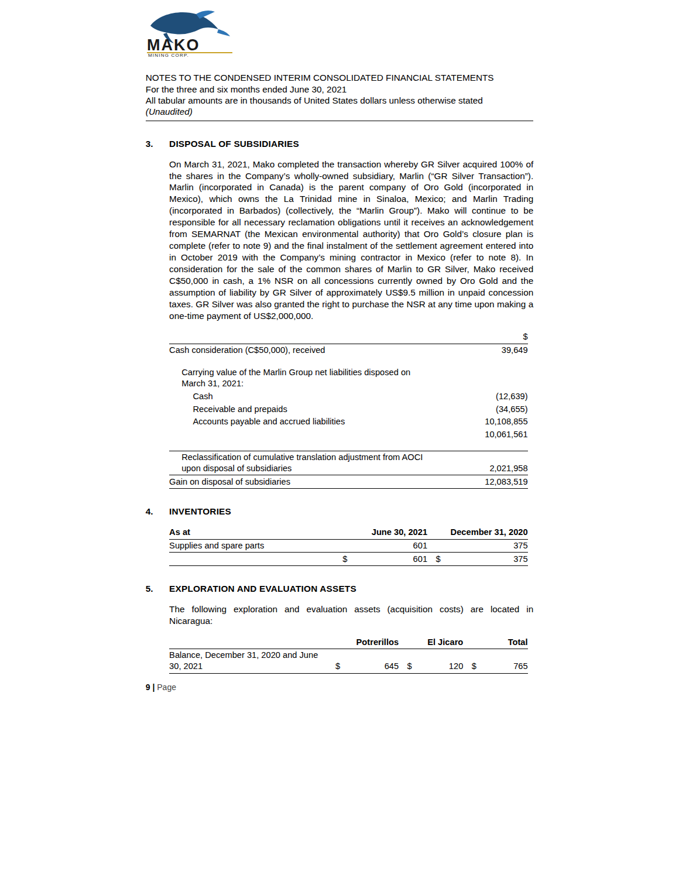MAKO MINING CORP.
NOTES TO THE CONDENSED INTERIM CONSOLIDATED FINANCIAL STATEMENTS
For the three and six months ended June 30, 2021
All tabular amounts are in thousands of United States dollars unless otherwise stated
(Unaudited)
3. DISPOSAL OF SUBSIDIARIES
On March 31, 2021, Mako completed the transaction whereby GR Silver acquired 100% of the shares in the Company’s wholly-owned subsidiary, Marlin (“GR Silver Transaction”). Marlin (incorporated in Canada) is the parent company of Oro Gold (incorporated in Mexico), which owns the La Trinidad mine in Sinaloa, Mexico; and Marlin Trading (incorporated in Barbados) (collectively, the “Marlin Group”). Mako will continue to be responsible for all necessary reclamation obligations until it receives an acknowledgement from SEMARNAT (the Mexican environmental authority) that Oro Gold’s closure plan is complete (refer to note 9) and the final instalment of the settlement agreement entered into in October 2019 with the Company’s mining contractor in Mexico (refer to note 8). In consideration for the sale of the common shares of Marlin to GR Silver, Mako received C$50,000 in cash, a 1% NSR on all concessions currently owned by Oro Gold and the assumption of liability by GR Silver of approximately US$9.5 million in unpaid concession taxes. GR Silver was also granted the right to purchase the NSR at any time upon making a one-time payment of US$2,000,000.
| | $ |
| Cash consideration (C$50,000), received | 39,649 |
| Carrying value of the Marlin Group net liabilities disposed on March 31, 2021: | |
| Cash | (12,639) |
| Receivable and prepaids | (34,655) |
| Accounts payable and accrued liabilities | 10,108,855 |
| | 10,061,561 |
| Reclassification of cumulative translation adjustment from AOCI upon disposal of subsidiaries | 2,021,958 |
| Gain on disposal of subsidiaries | 12,083,519 |
4. INVENTORIES
| As at | | June 30, 2021 | | December 31, 2020 |
| Supplies and spare parts | | 601 | | 375 |
| | $ | 601 | $ | 375 |
5. EXPLORATION AND EVALUATION ASSETS
The following exploration and evaluation assets (acquisition costs) are located in Nicaragua:
| | | Potrerillos | | El Jicaro | | Total |
| Balance, December 31, 2020 and June 30, 2021 | $ | 645 | $ | 120 | $ | 765 |
9 | Page